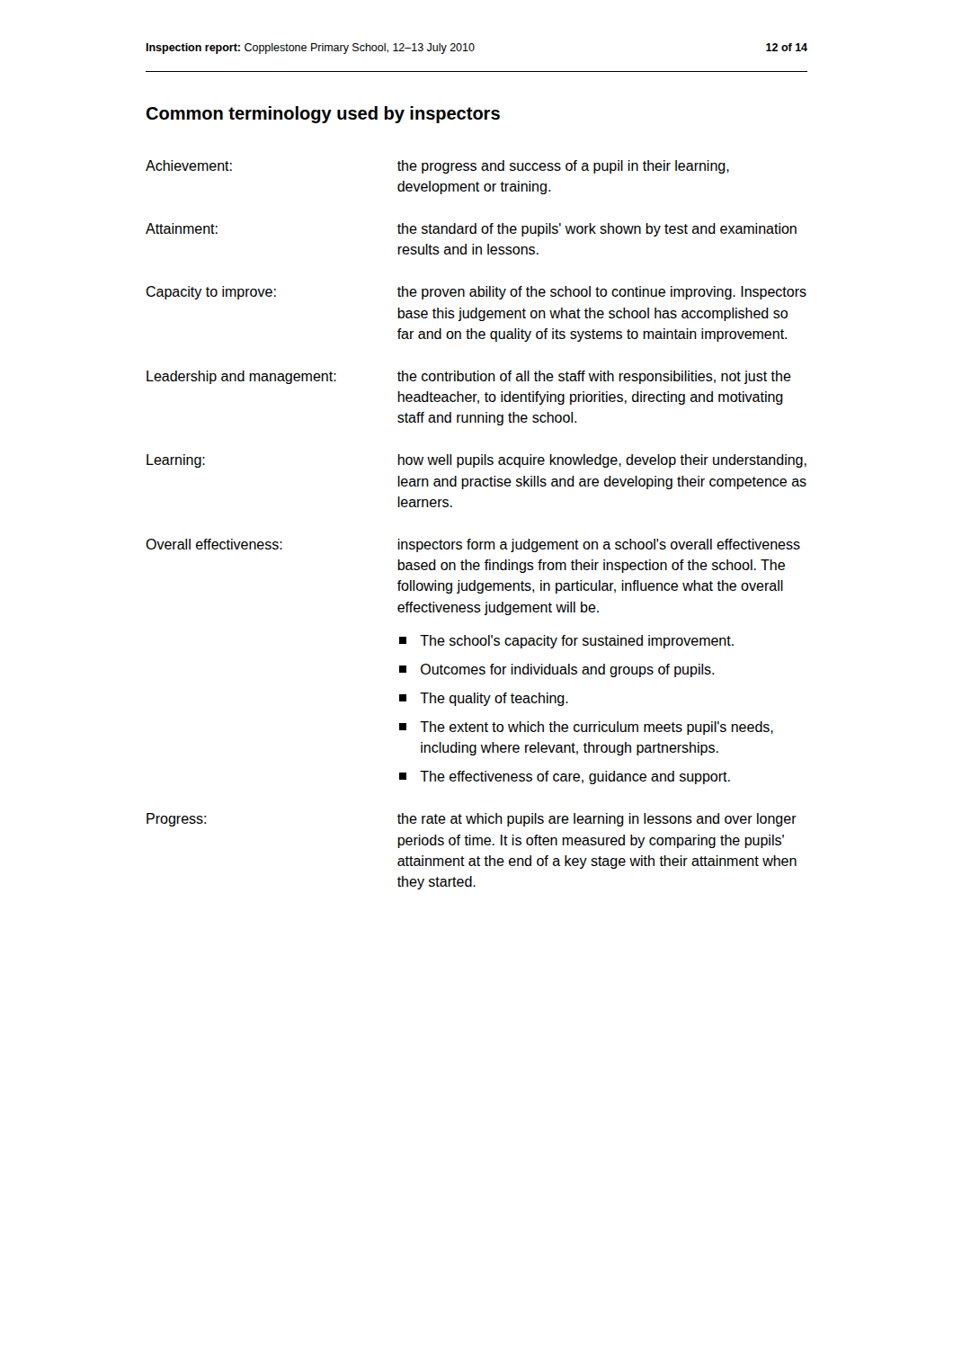Inspection report: Copplestone Primary School, 12–13 July 2010
12 of 14
Common terminology used by inspectors
Achievement:
the progress and success of a pupil in their learning, development or training.
Attainment:
the standard of the pupils' work shown by test and examination results and in lessons.
Capacity to improve:
the proven ability of the school to continue improving. Inspectors base this judgement on what the school has accomplished so far and on the quality of its systems to maintain improvement.
Leadership and management:
the contribution of all the staff with responsibilities, not just the headteacher, to identifying priorities, directing and motivating staff and running the school.
Learning:
how well pupils acquire knowledge, develop their understanding, learn and practise skills and are developing their competence as learners.
Overall effectiveness:
inspectors form a judgement on a school's overall effectiveness based on the findings from their inspection of the school. The following judgements, in particular, influence what the overall effectiveness judgement will be.
The school's capacity for sustained improvement.
Outcomes for individuals and groups of pupils.
The quality of teaching.
The extent to which the curriculum meets pupil's needs, including where relevant, through partnerships.
The effectiveness of care, guidance and support.
Progress:
the rate at which pupils are learning in lessons and over longer periods of time. It is often measured by comparing the pupils' attainment at the end of a key stage with their attainment when they started.